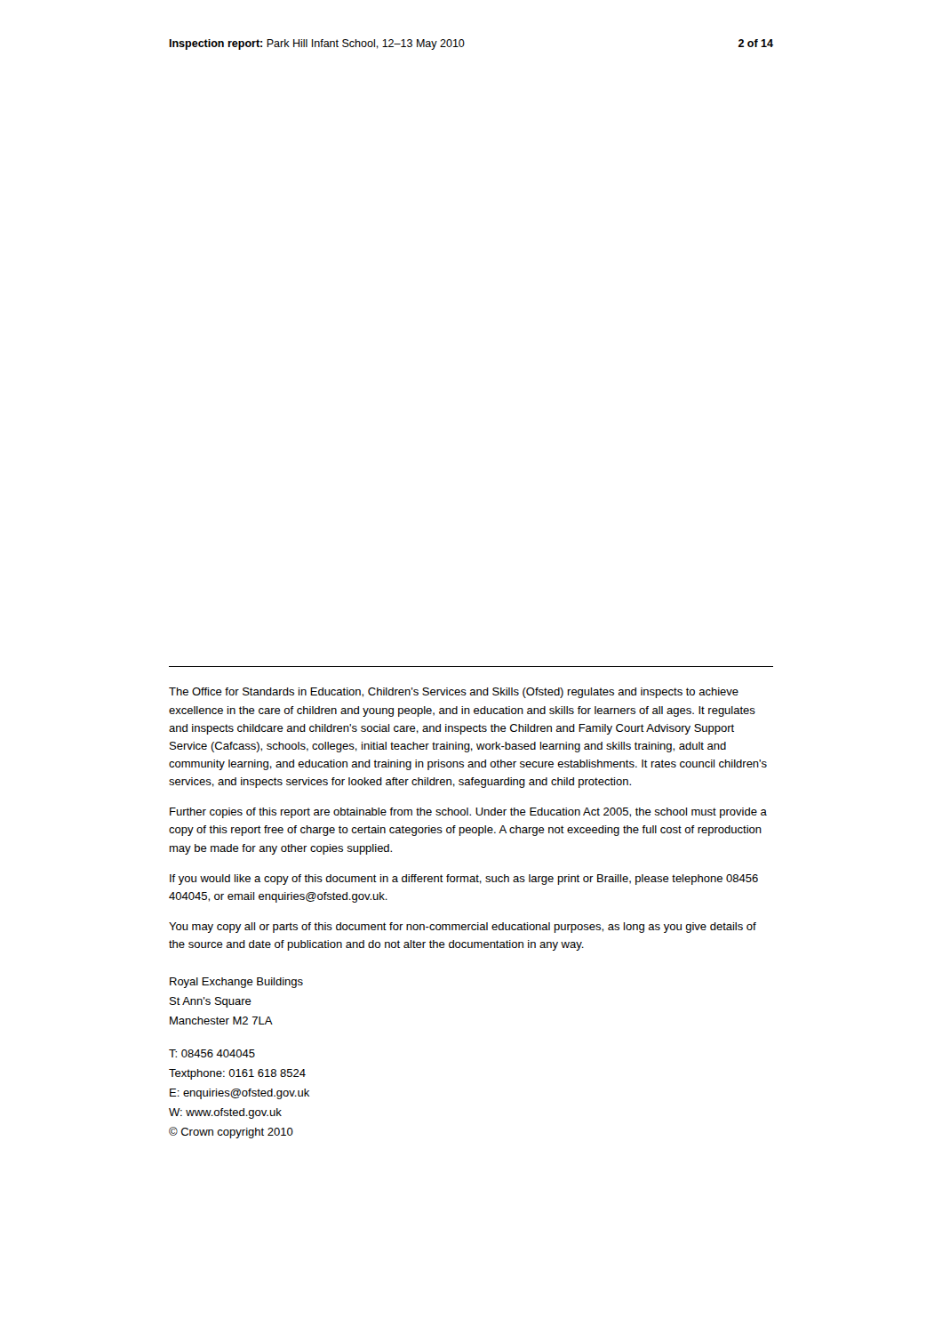Inspection report: Park Hill Infant School, 12–13 May 2010
2 of 14
The Office for Standards in Education, Children's Services and Skills (Ofsted) regulates and inspects to achieve excellence in the care of children and young people, and in education and skills for learners of all ages. It regulates and inspects childcare and children's social care, and inspects the Children and Family Court Advisory Support Service (Cafcass), schools, colleges, initial teacher training, work-based learning and skills training, adult and community learning, and education and training in prisons and other secure establishments. It rates council children's services, and inspects services for looked after children, safeguarding and child protection.
Further copies of this report are obtainable from the school. Under the Education Act 2005, the school must provide a copy of this report free of charge to certain categories of people. A charge not exceeding the full cost of reproduction may be made for any other copies supplied.
If you would like a copy of this document in a different format, such as large print or Braille, please telephone 08456 404045, or email enquiries@ofsted.gov.uk.
You may copy all or parts of this document for non-commercial educational purposes, as long as you give details of the source and date of publication and do not alter the documentation in any way.
Royal Exchange Buildings
St Ann's Square
Manchester M2 7LA
T: 08456 404045
Textphone: 0161 618 8524
E: enquiries@ofsted.gov.uk
W: www.ofsted.gov.uk
© Crown copyright 2010